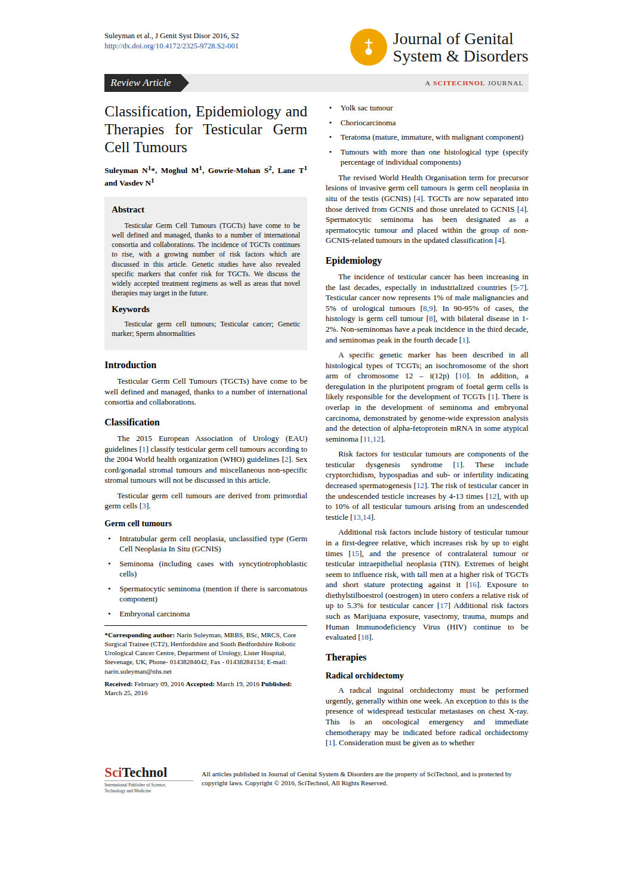Suleyman et al., J Genit Syst Disor 2016, S2
http://dx.doi.org/10.4172/2325-9728.S2-001
Journal of Genital System & Disorders
Review Article
A SCITECHNOL JOURNAL
Classification, Epidemiology and Therapies for Testicular Germ Cell Tumours
Suleyman N1*, Moghul M1, Gowrie-Mohan S2, Lane T1 and Vasdev N1
Abstract
Testicular Germ Cell Tumours (TGCTs) have come to be well defined and managed, thanks to a number of international consortia and collaborations. The incidence of TGCTs continues to rise, with a growing number of risk factors which are discussed in this article. Genetic studies have also revealed specific markers that confer risk for TGCTs. We discuss the widely accepted treatment regimens as well as areas that novel therapies may target in the future.
Keywords
Testicular germ cell tumours; Testicular cancer; Genetic marker; Sperm abnormalities
Introduction
Testicular Germ Cell Tumours (TGCTs) have come to be well defined and managed, thanks to a number of international consortia and collaborations.
Classification
The 2015 European Association of Urology (EAU) guidelines [1] classify testicular germ cell tumours according to the 2004 World health organization (WHO) guidelines [2]. Sex cord/gonadal stromal tumours and miscellaneous non-specific stromal tumours will not be discussed in this article.
Testicular germ cell tumours are derived from primordial germ cells [3].
Germ cell tumours
Intratubular germ cell neoplasia, unclassified type (Germ Cell Neoplasia In Situ (GCNIS)
Seminoma (including cases with syncytiotrophoblastic cells)
Spermatocytic seminoma (mention if there is sarcomatous component)
Embryonal carcinoma
*Corresponding author: Narin Suleyman, MBBS, BSc, MRCS, Core Surgical Trainee (CT2), Hertfordshire and South Bedfordshire Robotic Urological Cancer Centre, Department of Urology, Lister Hospital, Stevenage, UK, Phone- 01438284042, Fax - 01438284134; E-mail: narin.suleyman@nhs.net
Received: February 09, 2016 Accepted: March 19, 2016 Published: March 25, 2016
Yolk sac tumour
Choriocarcinoma
Teratoma (mature, immature, with malignant component)
Tumours with more than one histological type (specify percentage of individual components)
The revised World Health Organisation term for precursor lesions of invasive germ cell tumours is germ cell neoplasia in situ of the testis (GCNIS) [4]. TGCTs are now separated into those derived from GCNIS and those unrelated to GCNIS [4]. Spermatocytic seminoma has been designated as a spermatocytic tumour and placed within the group of non-GCNIS-related tumours in the updated classification [4].
Epidemiology
The incidence of testicular cancer has been increasing in the last decades, especially in industrialized countries [5-7]. Testicular cancer now represents 1% of male malignancies and 5% of urological tumours [8,9]. In 90-95% of cases, the histology is germ cell tumour [8], with bilateral disease in 1- 2%. Non-seminomas have a peak incidence in the third decade, and seminomas peak in the fourth decade [1].
A specific genetic marker has been described in all histological types of TCGTs; an isochromosome of the short arm of chromosome 12 – i(12p) [10]. In addition, a deregulation in the pluripotent program of foetal germ cells is likely responsible for the development of TCGTs [1]. There is overlap in the development of seminoma and embryonal carcinoma, demonstrated by genome-wide expression analysis and the detection of alpha-fetoprotein mRNA in some atypical seminoma [11,12].
Risk factors for testicular tumours are components of the testicular dysgenesis syndrome [1]. These include cryptorchidism, hypospadias and sub- or infertility indicating decreased spermatogenesis [12]. The risk of testicular cancer in the undescended testicle increases by 4-13 times [12], with up to 10% of all testicular tumours arising from an undescended testicle [13,14].
Additional risk factors include history of testicular tumour in a first-degree relative, which increases risk by up to eight times [15], and the presence of contralateral tumour or testicular intraepithelial neoplasia (TIN). Extremes of height seem to influence risk, with tall men at a higher risk of TGCTs and short stature protecting against it [16]. Exposure to diethylstilboestrol (oestrogen) in utero confers a relative risk of up to 5.3% for testicular cancer [17] Additional risk factors such as Marijuana exposure, vasectomy, trauma, mumps and Human Immunodeficiency Virus (HIV) continue to be evaluated [18].
Therapies
Radical orchidectomy
A radical inguinal orchidectomy must be performed urgently, generally within one week. An exception to this is the presence of widespread testicular metastases on chest X-ray. This is an oncological emergency and immediate chemotherapy may be indicated before radical orchidectomy [1]. Consideration must be given as to whether
Sci Technol
International Publisher of Science,
Technology and Medicine
All articles published in Journal of Genital System & Disorders are the property of SciTechnol, and is protected by copyright laws. Copyright © 2016, SciTechnol, All Rights Reserved.